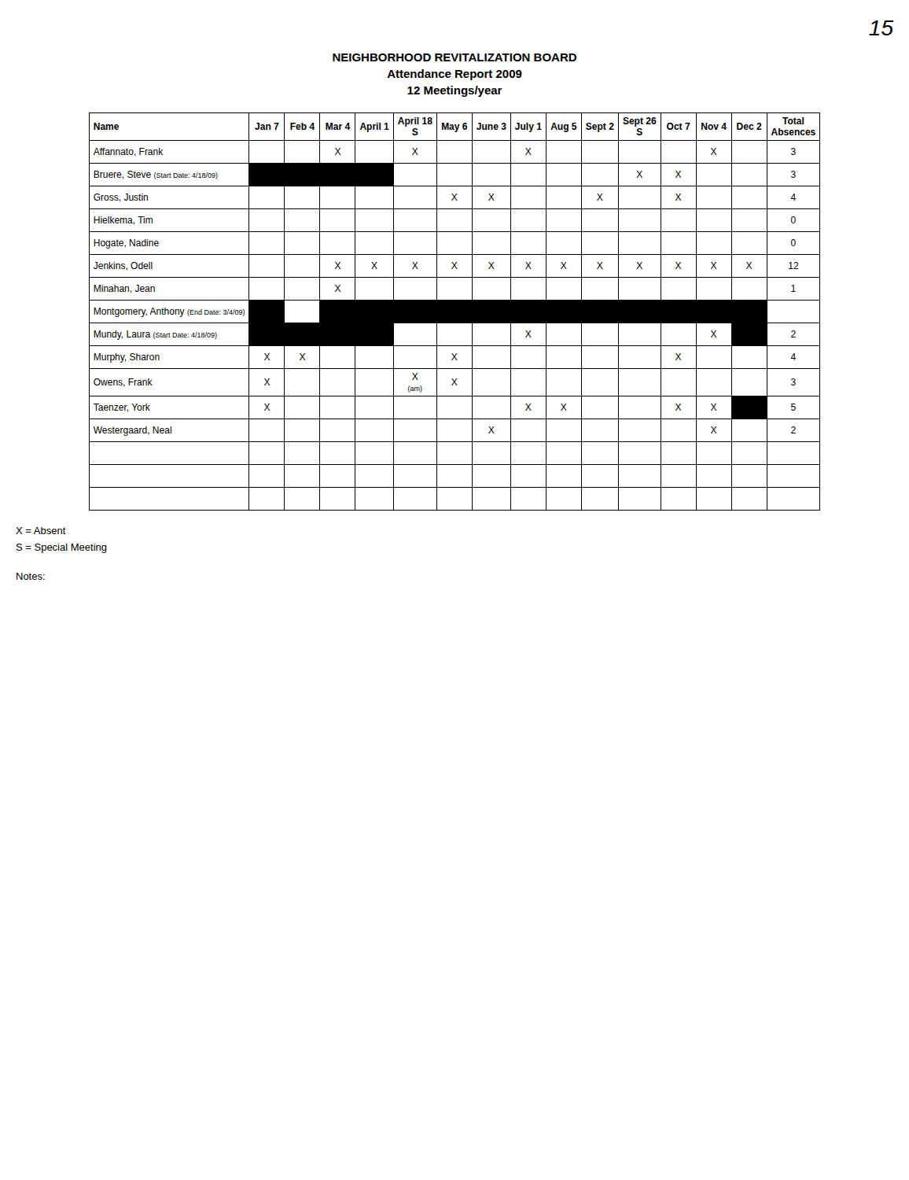15
NEIGHBORHOOD REVITALIZATION BOARD
Attendance Report 2009
12 Meetings/year
| Name | Jan 7 | Feb 4 | Mar 4 | April 1 | April 18 S | May 6 | June 3 | July 1 | Aug 5 | Sept 2 | Sept 26 S | Oct 7 | Nov 4 | Dec 2 | Total Absences |
| --- | --- | --- | --- | --- | --- | --- | --- | --- | --- | --- | --- | --- | --- | --- | --- |
| Affannato, Frank | | | X | | X | | | X | | | | | X | | 3 |
| Bruere, Steve (Start Date: 4/18/09) | | | | | | | | | | | X | X | | | 3 |
| Gross, Justin | | | | | | X | X | | | X | | X | | | 4 |
| Hielkema, Tim | | | | | | | | | | | | | | | 0 |
| Hogate, Nadine | | | | | | | | | | | | | | | 0 |
| Jenkins, Odell | | | X | X | X | X | X | X | X | X | X | X | X | X | 12 |
| Minahan, Jean | | | X | | | | | | | | | | | | 1 |
| Montgomery, Anthony (End Date: 3/4/09) | | | | | | | | | | | | | | | |
| Mundy, Laura (Start Date: 4/18/09) | | | | | | | | X | | | | | X | | 2 |
| Murphy, Sharon | X | X | | | | X | | | | | | X | | | 4 |
| Owens, Frank | X | | | | X (am) | X | | | | | | | | | 3 |
| Taenzer, York | X | | | | | | | X | X | | | X | X | | 5 |
| Westergaard, Neal | | | | | | | X | | | | | | X | | 2 |
X = Absent
S = Special Meeting
Notes: